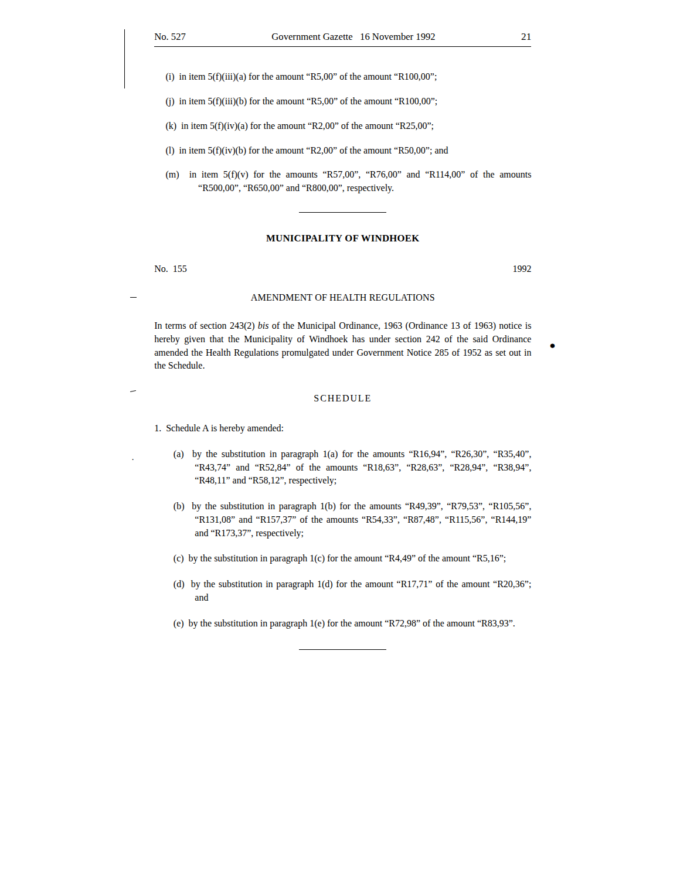●
.
No. 527
Government Gazette 16 November 1992
21
(i) in item 5(f)(iii)(a) for the amount “R5,00” of the amount “R100,00”;
(j) in item 5(f)(iii)(b) for the amount “R5,00” of the amount “R100,00”;
(k) in item 5(f)(iv)(a) for the amount “R2,00” of the amount “R25,00”;
(l) in item 5(f)(iv)(b) for the amount “R2,00” of the amount “R50,00”; and
(m) in item 5(f)(v) for the amounts “R57,00”, “R76,00” and “R114,00” of the amounts “R500,00”, “R650,00” and “R800,00”, respectively.
MUNICIPALITY OF WINDHOEK
No. 155 1992
AMENDMENT OF HEALTH REGULATIONS
In terms of section 243(2) bis of the Municipal Ordinance, 1963 (Ordinance 13 of 1963) notice is hereby given that the Municipality of Windhoek has under section 242 of the said Ordinance amended the Health Regulations promulgated under Government Notice 285 of 1952 as set out in the Schedule.
SCHEDULE
1. Schedule A is hereby amended:
(a) by the substitution in paragraph 1(a) for the amounts “R16,94”, “R26,30”, “R35,40”, “R43,74” and “R52,84” of the amounts “R18,63”, “R28,63”, “R28,94”, “R38,94”, “R48,11” and “R58,12”, respectively;
(b) by the substitution in paragraph 1(b) for the amounts “R49,39”, “R79,53”, “R105,56”, “R131,08” and “R157,37” of the amounts “R54,33”, “R87,48”, “R115,56”, “R144,19” and “R173,37”, respectively;
(c) by the substitution in paragraph 1(c) for the amount “R4,49” of the amount “R5,16”;
(d) by the substitution in paragraph 1(d) for the amount “R17,71” of the amount “R20,36”; and
(e) by the substitution in paragraph 1(e) for the amount “R72,98” of the amount “R83,93”.